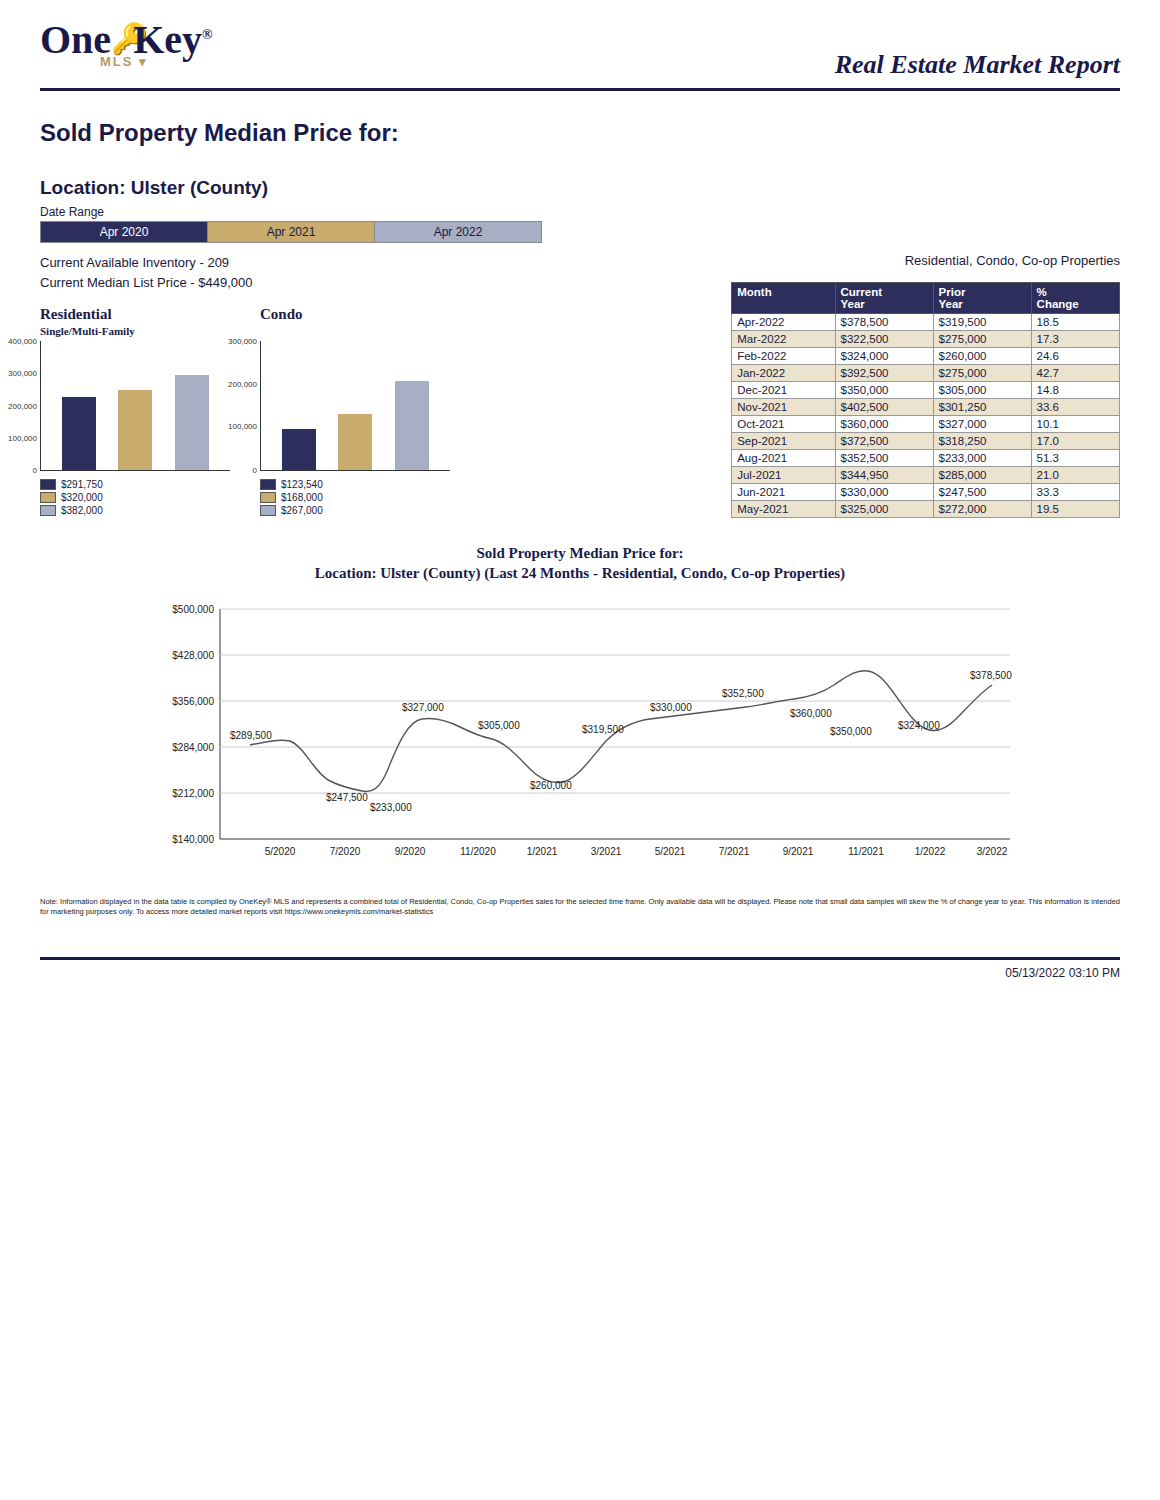One🔑Key®
MLS ▾
Real Estate Market Report
Sold Property Median Price for:
Location: Ulster (County)
Date Range
Apr 2020
Apr 2021
Apr 2022
Current Available Inventory - 209
Current Median List Price - $449,000
Residential
Single/Multi-Family
400,000 300,000 200,000 100,000 0
$291,750
$320,000
$382,000
Condo
300,000 200,000 100,000 0
$123,540
$168,000
$267,000
Residential, Condo, Co-op Properties
| Month | Current Year | Prior Year | % Change |
| --- | --- | --- | --- |
| Apr-2022 | $378,500 | $319,500 | 18.5 |
| Mar-2022 | $322,500 | $275,000 | 17.3 |
| Feb-2022 | $324,000 | $260,000 | 24.6 |
| Jan-2022 | $392,500 | $275,000 | 42.7 |
| Dec-2021 | $350,000 | $305,000 | 14.8 |
| Nov-2021 | $402,500 | $301,250 | 33.6 |
| Oct-2021 | $360,000 | $327,000 | 10.1 |
| Sep-2021 | $372,500 | $318,250 | 17.0 |
| Aug-2021 | $352,500 | $233,000 | 51.3 |
| Jul-2021 | $344,950 | $285,000 | 21.0 |
| Jun-2021 | $330,000 | $247,500 | 33.3 |
| May-2021 | $325,000 | $272,000 | 19.5 |
Sold Property Median Price for:
Location: Ulster (County) (Last 24 Months - Residential, Condo, Co-op Properties)
$500,000 $428,000 $356,000 $284,000 $212,000 $140,000 5/2020 7/2020 9/2020 11/2020 1/2021 3/2021 5/2021 7/2021 9/2021 11/2021 1/2022 3/2022 $289,500 $247,500 $233,000 $327,000 $305,000 $260,000 $319,500 $330,000 $352,500 $360,000 $350,000 $324,000 $378,500
Note: Information displayed in the data table is compiled by OneKey® MLS and represents a combined total of Residential, Condo, Co-op Properties sales for the selected time frame. Only available data will be displayed. Please note that small data samples will skew the % of change year to year. This information is intended for marketing purposes only. To access more detailed market reports visit https://www.onekeymls.com/market-statistics
05/13/2022 03:10 PM